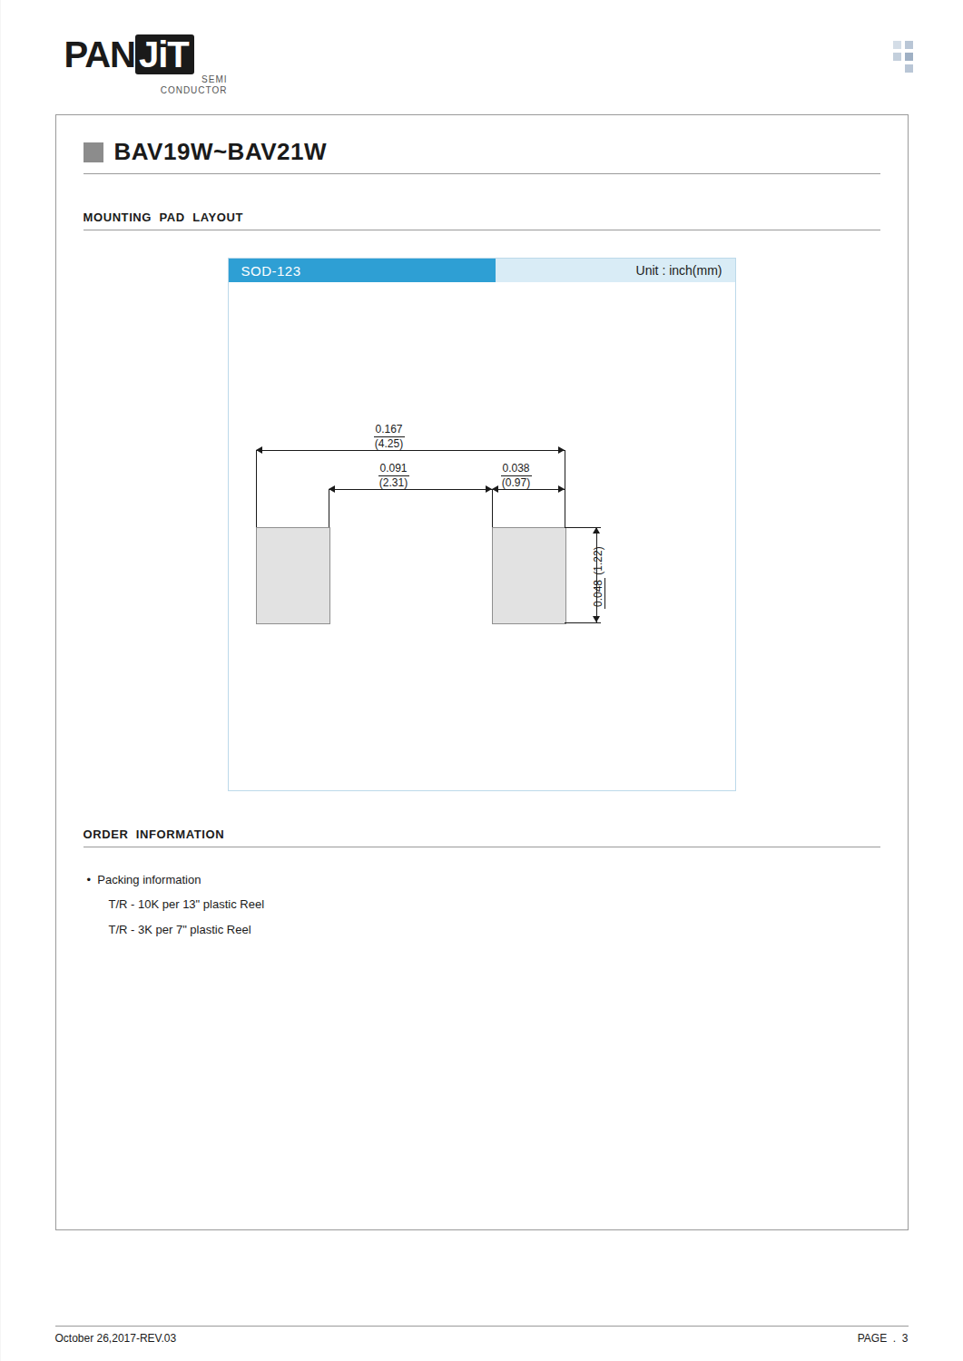PAN JiT
SEMI
CONDUCTOR
BAV19W~BAV21W
MOUNTING PAD LAYOUT
SOD-123
Unit : inch(mm)
0.167
(4.25)
0.091
(2.31)
0.038
(0.97)
0.048 (1.22)
ORDER INFORMATION
• Packing information
T/R - 10K per 13" plastic Reel
T/R - 3K per 7" plastic Reel
October 26,2017-REV.03
PAGE . 3